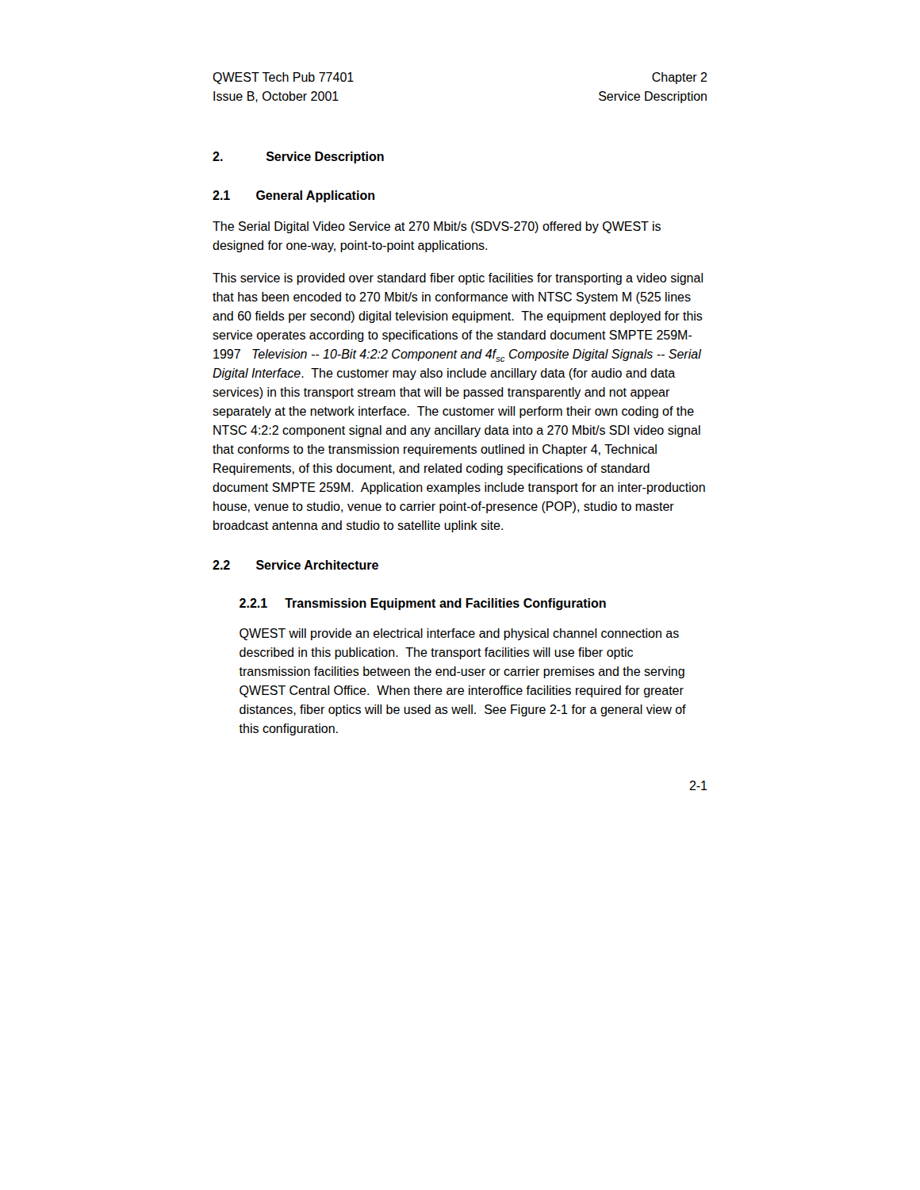QWEST Tech Pub 77401
Chapter 2
Issue B, October 2001
Service Description
2. Service Description
2.1 General Application
The Serial Digital Video Service at 270 Mbit/s (SDVS-270) offered by QWEST is designed for one-way, point-to-point applications.
This service is provided over standard fiber optic facilities for transporting a video signal that has been encoded to 270 Mbit/s in conformance with NTSC System M (525 lines and 60 fields per second) digital television equipment. The equipment deployed for this service operates according to specifications of the standard document SMPTE 259M-1997 Television -- 10-Bit 4:2:2 Component and 4fsc Composite Digital Signals -- Serial Digital Interface. The customer may also include ancillary data (for audio and data services) in this transport stream that will be passed transparently and not appear separately at the network interface. The customer will perform their own coding of the NTSC 4:2:2 component signal and any ancillary data into a 270 Mbit/s SDI video signal that conforms to the transmission requirements outlined in Chapter 4, Technical Requirements, of this document, and related coding specifications of standard document SMPTE 259M. Application examples include transport for an inter-production house, venue to studio, venue to carrier point-of-presence (POP), studio to master broadcast antenna and studio to satellite uplink site.
2.2 Service Architecture
2.2.1 Transmission Equipment and Facilities Configuration
QWEST will provide an electrical interface and physical channel connection as described in this publication. The transport facilities will use fiber optic transmission facilities between the end-user or carrier premises and the serving QWEST Central Office. When there are interoffice facilities required for greater distances, fiber optics will be used as well. See Figure 2-1 for a general view of this configuration.
2-1